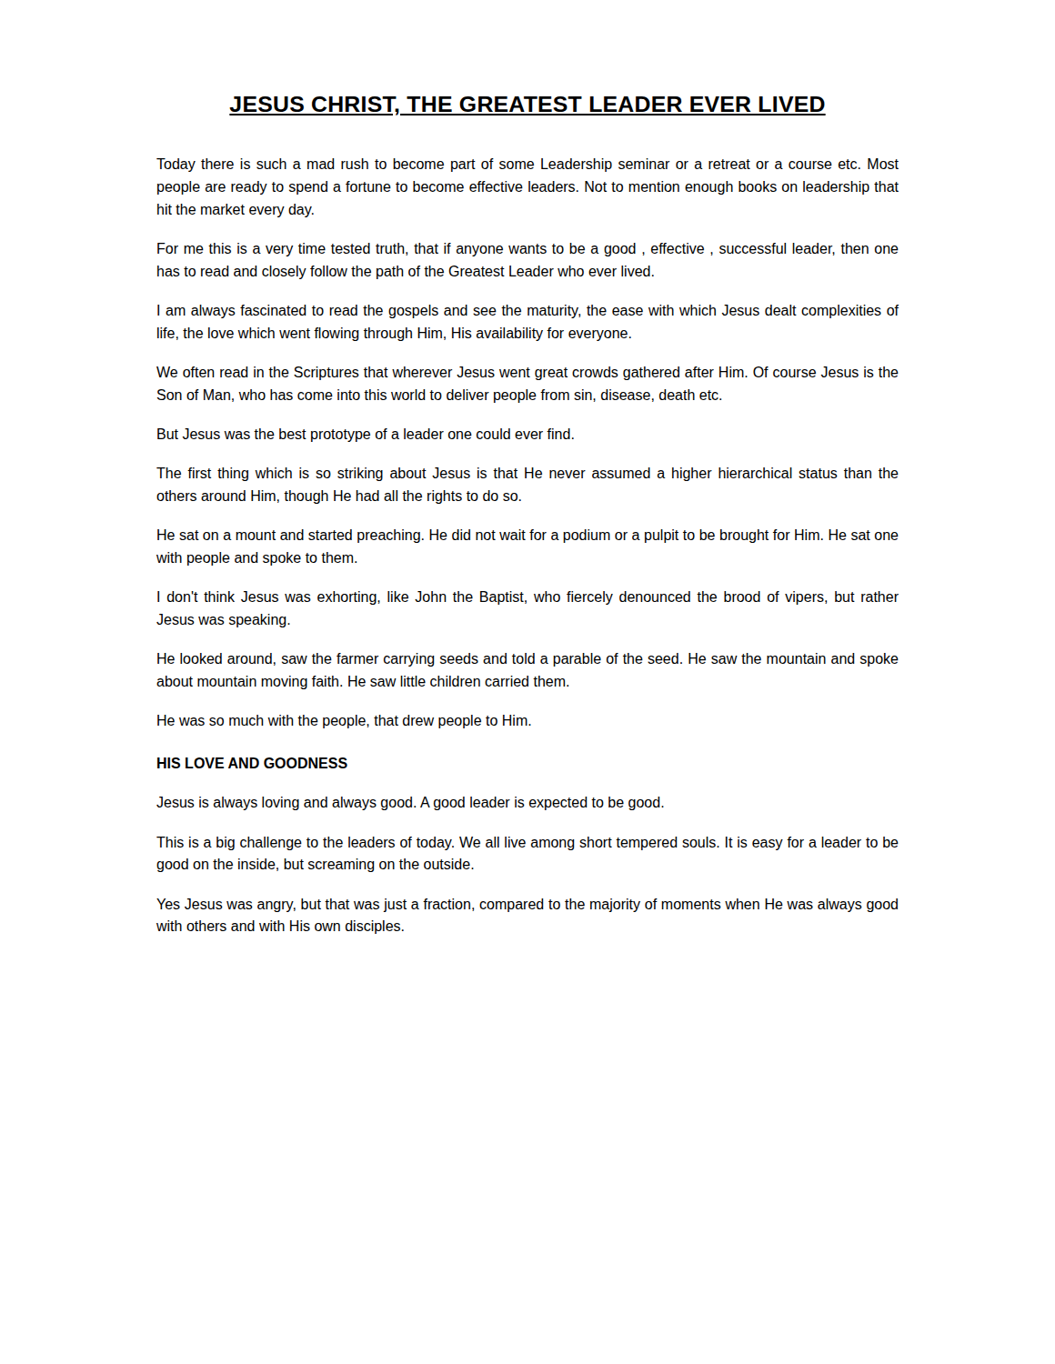JESUS CHRIST, THE GREATEST LEADER EVER LIVED
Today there is such a mad rush to become part of some Leadership seminar or a retreat or a course etc. Most people are ready to spend a fortune to become effective leaders. Not to mention enough books on leadership that hit the market every day.
For me this is a very time tested truth, that if anyone wants to be a good , effective , successful leader, then one has to read and closely follow the path of the Greatest Leader who ever lived.
I am always fascinated to read the gospels and see the maturity, the ease with which Jesus dealt complexities of life, the love which went flowing through Him, His availability for everyone.
We often read in the Scriptures that wherever Jesus went great crowds gathered after Him. Of course Jesus is the Son of Man, who has come into this world to deliver people from sin, disease, death etc.
But Jesus was the best prototype of a leader one could ever find.
The first thing which is so striking about Jesus is that He never assumed a higher hierarchical status than the others around Him, though He had all the rights to do so.
He sat on a mount and started preaching. He did not wait for a podium or a pulpit to be brought for Him. He sat one with people and spoke to them.
I don't think Jesus was exhorting, like John the Baptist, who fiercely denounced the brood of vipers, but rather Jesus was speaking.
He looked around, saw the farmer carrying seeds and told a parable of the seed. He saw the mountain and spoke about mountain moving faith. He saw little children carried them.
He was so much with the people, that drew people to Him.
HIS LOVE AND GOODNESS
Jesus is always loving and always good. A good leader is expected to be good.
This is a big challenge to the leaders of today. We all live among short tempered souls. It is easy for a leader to be good on the inside, but screaming on the outside.
Yes Jesus was angry, but that was just a fraction, compared to the majority of moments when He was always good with others and with His own disciples.